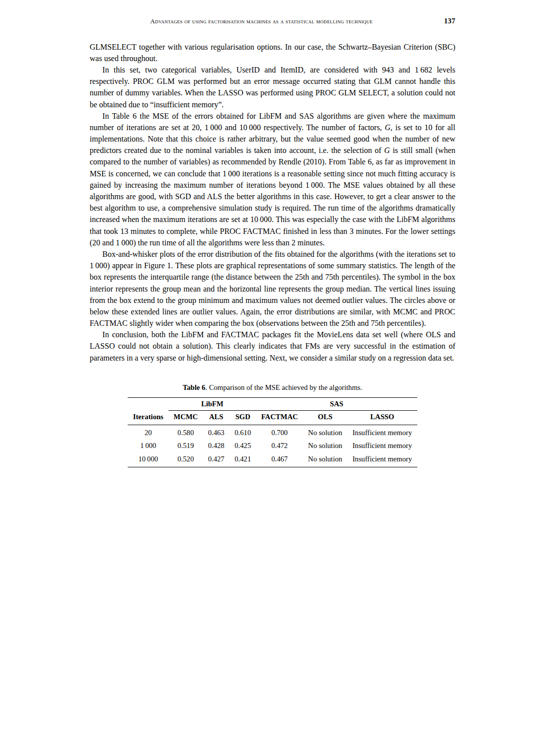Advantages of using factorisation machines as a statistical modelling technique 137
GLMSELECT together with various regularisation options. In our case, the Schwartz–Bayesian Criterion (SBC) was used throughout.
In this set, two categorical variables, UserID and ItemID, are considered with 943 and 1 682 levels respectively. PROC GLM was performed but an error message occurred stating that GLM cannot handle this number of dummy variables. When the LASSO was performed using PROC GLM SELECT, a solution could not be obtained due to “insufficient memory”.
In Table 6 the MSE of the errors obtained for LibFM and SAS algorithms are given where the maximum number of iterations are set at 20, 1 000 and 10 000 respectively. The number of factors, G, is set to 10 for all implementations. Note that this choice is rather arbitrary, but the value seemed good when the number of new predictors created due to the nominal variables is taken into account, i.e. the selection of G is still small (when compared to the number of variables) as recommended by Rendle (2010). From Table 6, as far as improvement in MSE is concerned, we can conclude that 1 000 iterations is a reasonable setting since not much fitting accuracy is gained by increasing the maximum number of iterations beyond 1 000. The MSE values obtained by all these algorithms are good, with SGD and ALS the better algorithms in this case. However, to get a clear answer to the best algorithm to use, a comprehensive simulation study is required. The run time of the algorithms dramatically increased when the maximum iterations are set at 10 000. This was especially the case with the LibFM algorithms that took 13 minutes to complete, while PROC FACTMAC finished in less than 3 minutes. For the lower settings (20 and 1 000) the run time of all the algorithms were less than 2 minutes.
Box-and-whisker plots of the error distribution of the fits obtained for the algorithms (with the iterations set to 1 000) appear in Figure 1. These plots are graphical representations of some summary statistics. The length of the box represents the interquartile range (the distance between the 25th and 75th percentiles). The symbol in the box interior represents the group mean and the horizontal line represents the group median. The vertical lines issuing from the box extend to the group minimum and maximum values not deemed outlier values. The circles above or below these extended lines are outlier values. Again, the error distributions are similar, with MCMC and PROC FACTMAC slightly wider when comparing the box (observations between the 25th and 75th percentiles).
In conclusion, both the LibFM and FACTMAC packages fit the MovieLens data set well (where OLS and LASSO could not obtain a solution). This clearly indicates that FMs are very successful in the estimation of parameters in a very sparse or high-dimensional setting. Next, we consider a similar study on a regression data set.
Table 6 . Comparison of the MSE achieved by the algorithms.
| | LibFM | SAS |
| --- | --- | --- |
| Iterations | MCMC | ALS | SGD | FACTMAC | OLS | LASSO |
| 20 | 0.580 | 0.463 | 0.610 | 0.700 | No solution | Insufficient memory |
| 1 000 | 0.519 | 0.428 | 0.425 | 0.472 | No solution | Insufficient memory |
| 10 000 | 0.520 | 0.427 | 0.421 | 0.467 | No solution | Insufficient memory |